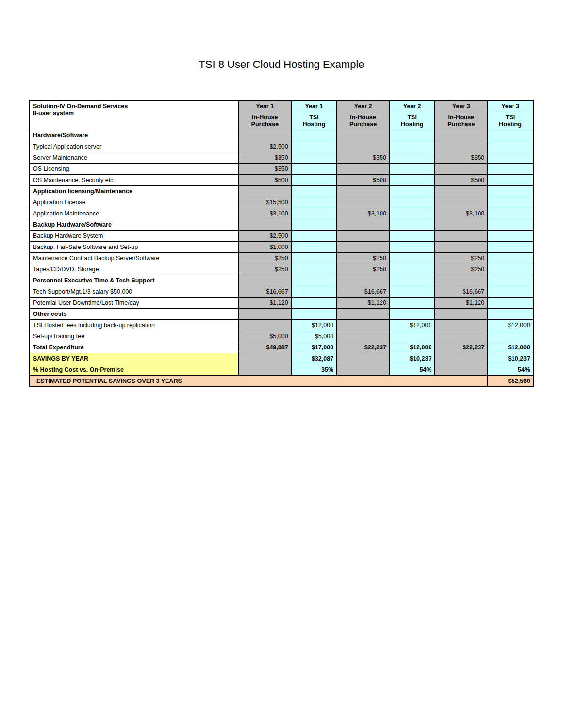TSI 8 User Cloud Hosting Example
| Solution-IV On-Demand Services 8-user system | Year 1 | Year 1 | Year 2 | Year 2 | Year 3 | Year 3 |
| --- | --- | --- | --- | --- | --- | --- |
| In-House Purchase | TSI Hosting | In-House Purchase | TSI Hosting | In-House Purchase | TSI Hosting |
| Hardware/Software | | | | | | |
| Typical Application server | $2,500 | | | | | |
| Server Maintenance | $350 | | $350 | | $350 | |
| OS Licensing | $350 | | | | | |
| OS Maintenance, Security etc. | $500 | | $500 | | $500 | |
| Application licensing/Maintenance | | | | | | |
| Application License | $15,500 | | | | | |
| Application Maintenance | $3,100 | | $3,100 | | $3,100 | |
| Backup Hardware/Software | | | | | | |
| Backup Hardware System | $2,500 | | | | | |
| Backup, Fail-Safe Software and Set-up | $1,000 | | | | | |
| Maintenance Contract Backup Server/Software | $250 | | $250 | | $250 | |
| Tapes/CD/DVD, Storage | $250 | | $250 | | $250 | |
| Personnel Executive Time & Tech Support | | | | | | |
| Tech Support/Mgt.1/3 salary $50,000 | $16,667 | | $16,667 | | $16,667 | |
| Potential User Downtime/Lost Time/day | $1,120 | | $1,120 | | $1,120 | |
| Other costs | | | | | | |
| TSI Hosted fees including back-up replication | | $12,000 | | $12,000 | | $12,000 |
| Set-up/Training fee | $5,000 | $5,000 | | | | |
| Total Expenditure | $49,087 | $17,000 | $22,237 | $12,000 | $22,237 | $12,000 |
| SAVINGS BY YEAR | | $32,087 | | $10,237 | | $10,237 |
| % Hosting Cost vs. On-Premise | | 35% | | 54% | | 54% |
| ESTIMATED POTENTIAL SAVINGS OVER 3 YEARS | $52,560 |